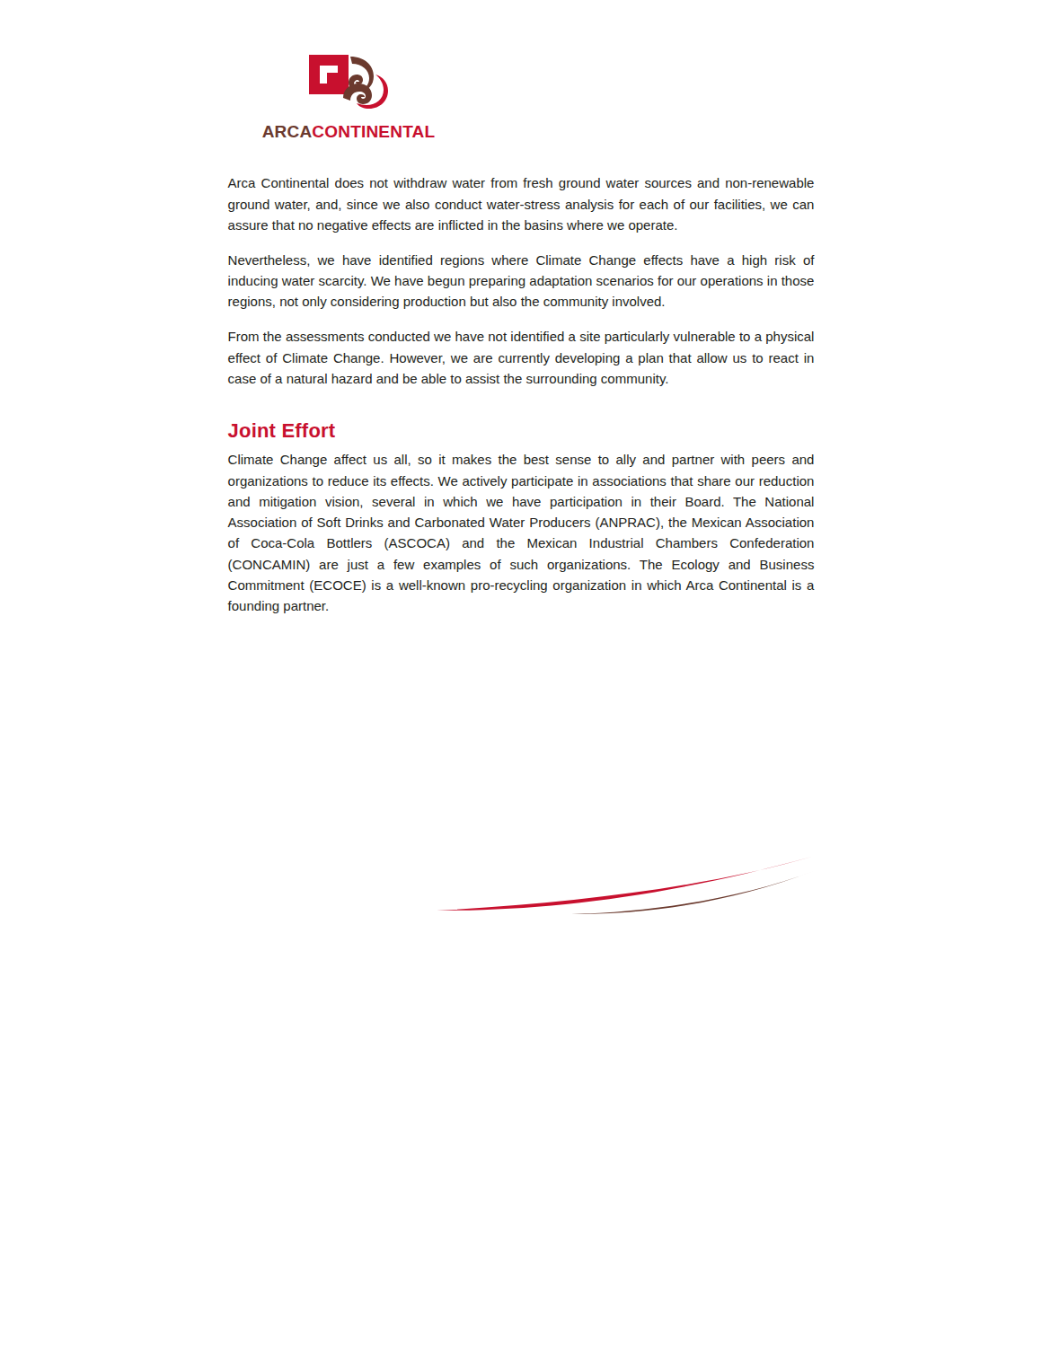ARCA CONTINENTAL
Arca Continental does not withdraw water from fresh ground water sources and non-renewable ground water, and, since we also conduct water-stress analysis for each of our facilities, we can assure that no negative effects are inflicted in the basins where we operate.
Nevertheless, we have identified regions where Climate Change effects have a high risk of inducing water scarcity. We have begun preparing adaptation scenarios for our operations in those regions, not only considering production but also the community involved.
From the assessments conducted we have not identified a site particularly vulnerable to a physical effect of Climate Change. However, we are currently developing a plan that allow us to react in case of a natural hazard and be able to assist the surrounding community.
Joint Effort
Climate Change affect us all, so it makes the best sense to ally and partner with peers and organizations to reduce its effects. We actively participate in associations that share our reduction and mitigation vision, several in which we have participation in their Board. The National Association of Soft Drinks and Carbonated Water Producers (ANPRAC), the Mexican Association of Coca-Cola Bottlers (ASCOCA) and the Mexican Industrial Chambers Confederation (CONCAMIN) are just a few examples of such organizations. The Ecology and Business Commitment (ECOCE) is a well-known pro-recycling organization in which Arca Continental is a founding partner.